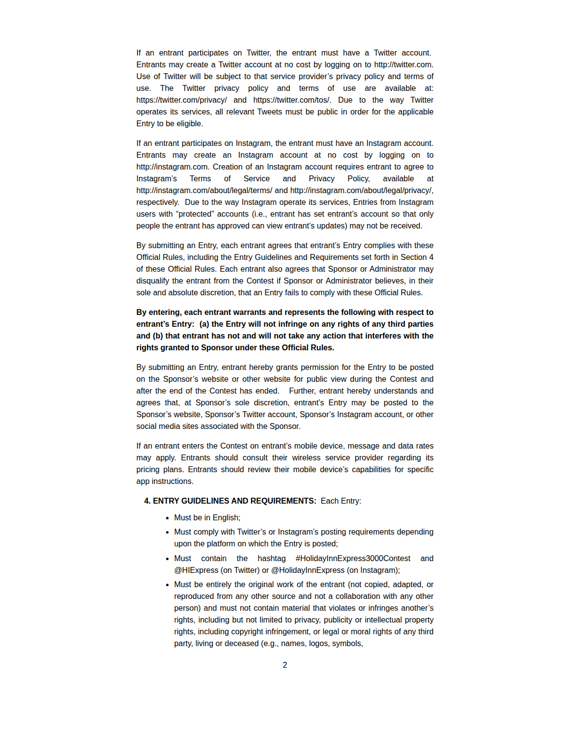If an entrant participates on Twitter, the entrant must have a Twitter account. Entrants may create a Twitter account at no cost by logging on to http://twitter.com. Use of Twitter will be subject to that service provider’s privacy policy and terms of use. The Twitter privacy policy and terms of use are available at: https://twitter.com/privacy/ and https://twitter.com/tos/. Due to the way Twitter operates its services, all relevant Tweets must be public in order for the applicable Entry to be eligible.
If an entrant participates on Instagram, the entrant must have an Instagram account. Entrants may create an Instagram account at no cost by logging on to http://instagram.com. Creation of an Instagram account requires entrant to agree to Instagram’s Terms of Service and Privacy Policy, available at http://instagram.com/about/legal/terms/ and http://instagram.com/about/legal/privacy/, respectively. Due to the way Instagram operate its services, Entries from Instagram users with “protected” accounts (i.e., entrant has set entrant’s account so that only people the entrant has approved can view entrant’s updates) may not be received.
By submitting an Entry, each entrant agrees that entrant’s Entry complies with these Official Rules, including the Entry Guidelines and Requirements set forth in Section 4 of these Official Rules. Each entrant also agrees that Sponsor or Administrator may disqualify the entrant from the Contest if Sponsor or Administrator believes, in their sole and absolute discretion, that an Entry fails to comply with these Official Rules.
By entering, each entrant warrants and represents the following with respect to entrant’s Entry: (a) the Entry will not infringe on any rights of any third parties and (b) that entrant has not and will not take any action that interferes with the rights granted to Sponsor under these Official Rules.
By submitting an Entry, entrant hereby grants permission for the Entry to be posted on the Sponsor’s website or other website for public view during the Contest and after the end of the Contest has ended. Further, entrant hereby understands and agrees that, at Sponsor’s sole discretion, entrant’s Entry may be posted to the Sponsor’s website, Sponsor’s Twitter account, Sponsor’s Instagram account, or other social media sites associated with the Sponsor.
If an entrant enters the Contest on entrant’s mobile device, message and data rates may apply. Entrants should consult their wireless service provider regarding its pricing plans. Entrants should review their mobile device’s capabilities for specific app instructions.
ENTRY GUIDELINES AND REQUIREMENTS: Each Entry:
Must be in English;
Must comply with Twitter’s or Instagram’s posting requirements depending upon the platform on which the Entry is posted;
Must contain the hashtag #HolidayInnExpress3000Contest and @HIExpress (on Twitter) or @HolidayInnExpress (on Instagram);
Must be entirely the original work of the entrant (not copied, adapted, or reproduced from any other source and not a collaboration with any other person) and must not contain material that violates or infringes another’s rights, including but not limited to privacy, publicity or intellectual property rights, including copyright infringement, or legal or moral rights of any third party, living or deceased (e.g., names, logos, symbols,
2